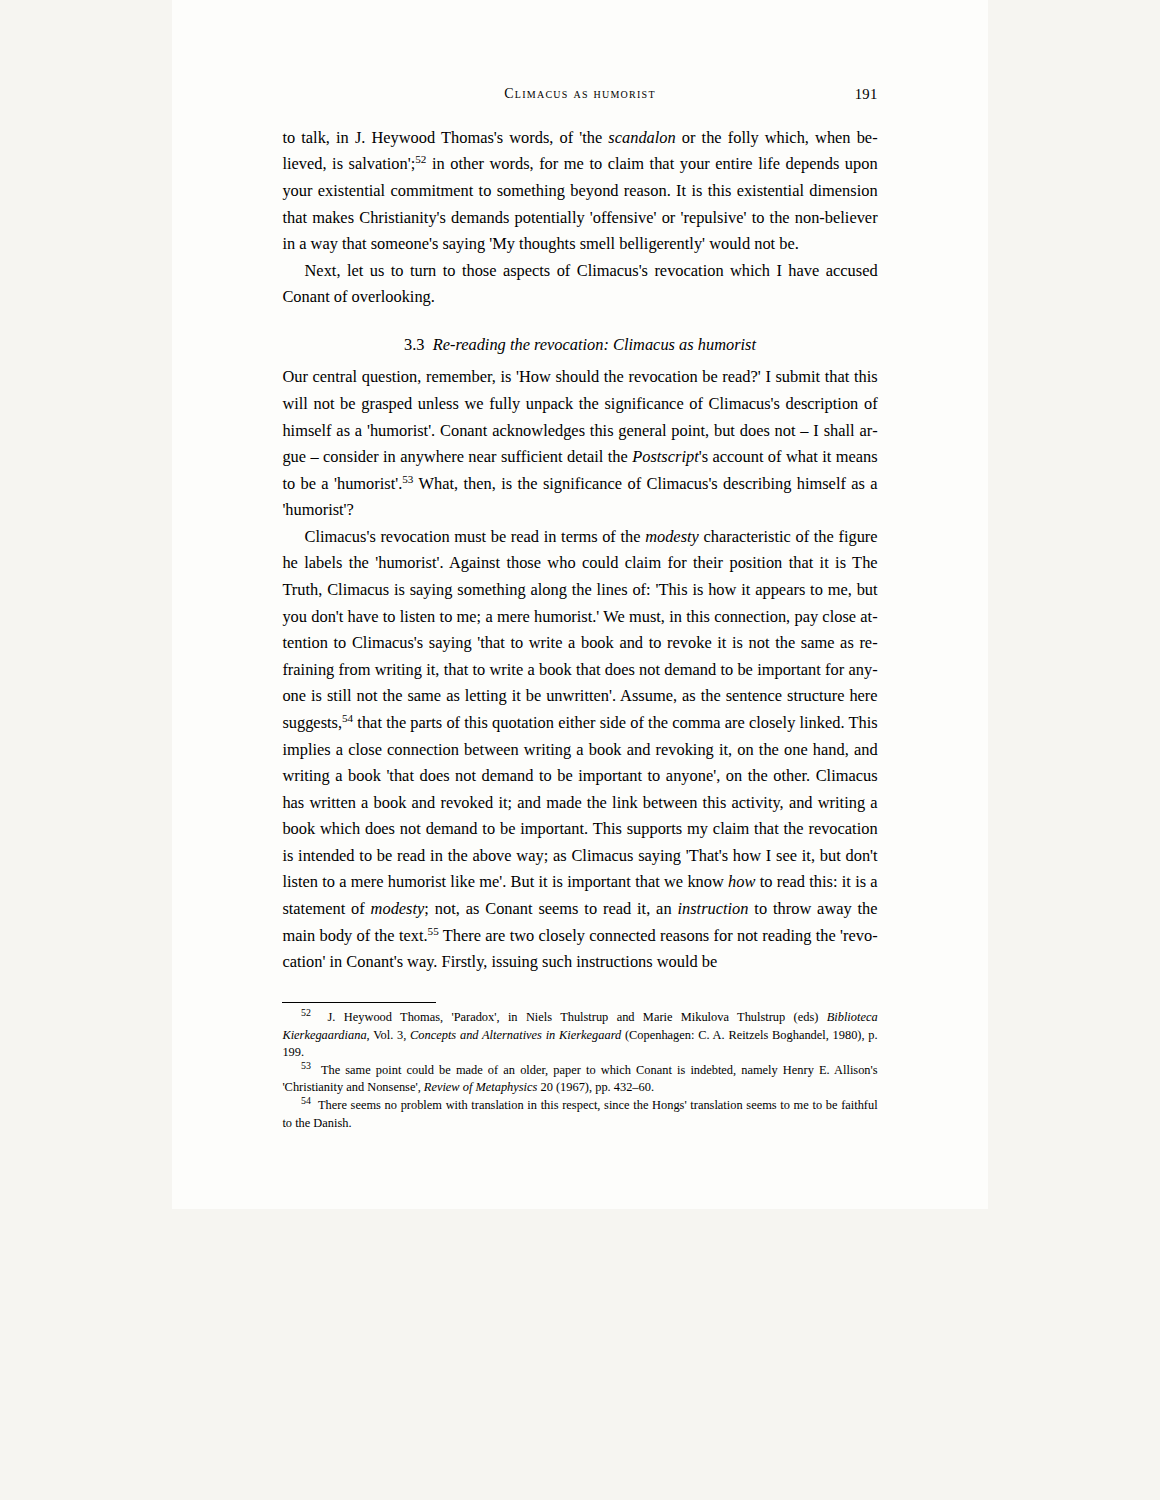Climacus as humorist 191
to talk, in J. Heywood Thomas's words, of 'the scandalon or the folly which, when believed, is salvation';52 in other words, for me to claim that your entire life depends upon your existential commitment to something beyond reason. It is this existential dimension that makes Christianity's demands potentially 'offensive' or 'repulsive' to the non-believer in a way that someone's saying 'My thoughts smell belligerently' would not be.
Next, let us to turn to those aspects of Climacus's revocation which I have accused Conant of overlooking.
3.3 Re-reading the revocation: Climacus as humorist
Our central question, remember, is 'How should the revocation be read?' I submit that this will not be grasped unless we fully unpack the significance of Climacus's description of himself as a 'humorist'. Conant acknowledges this general point, but does not – I shall argue – consider in anywhere near sufficient detail the Postscript's account of what it means to be a 'humorist'.53 What, then, is the significance of Climacus's describing himself as a 'humorist'?
Climacus's revocation must be read in terms of the modesty characteristic of the figure he labels the 'humorist'. Against those who could claim for their position that it is The Truth, Climacus is saying something along the lines of: 'This is how it appears to me, but you don't have to listen to me; a mere humorist.' We must, in this connection, pay close attention to Climacus's saying 'that to write a book and to revoke it is not the same as refraining from writing it, that to write a book that does not demand to be important for anyone is still not the same as letting it be unwritten'. Assume, as the sentence structure here suggests,54 that the parts of this quotation either side of the comma are closely linked. This implies a close connection between writing a book and revoking it, on the one hand, and writing a book 'that does not demand to be important to anyone', on the other. Climacus has written a book and revoked it; and made the link between this activity, and writing a book which does not demand to be important. This supports my claim that the revocation is intended to be read in the above way; as Climacus saying 'That's how I see it, but don't listen to a mere humorist like me'. But it is important that we know how to read this: it is a statement of modesty; not, as Conant seems to read it, an instruction to throw away the main body of the text.55 There are two closely connected reasons for not reading the 'revocation' in Conant's way. Firstly, issuing such instructions would be
52 J. Heywood Thomas, 'Paradox', in Niels Thulstrup and Marie Mikulova Thulstrup (eds) Biblioteca Kierkegaardiana, Vol. 3, Concepts and Alternatives in Kierkegaard (Copenhagen: C. A. Reitzels Boghandel, 1980), p. 199.
53 The same point could be made of an older, paper to which Conant is indebted, namely Henry E. Allison's 'Christianity and Nonsense', Review of Metaphysics 20 (1967), pp. 432–60.
54 There seems no problem with translation in this respect, since the Hongs' translation seems to me to be faithful to the Danish.